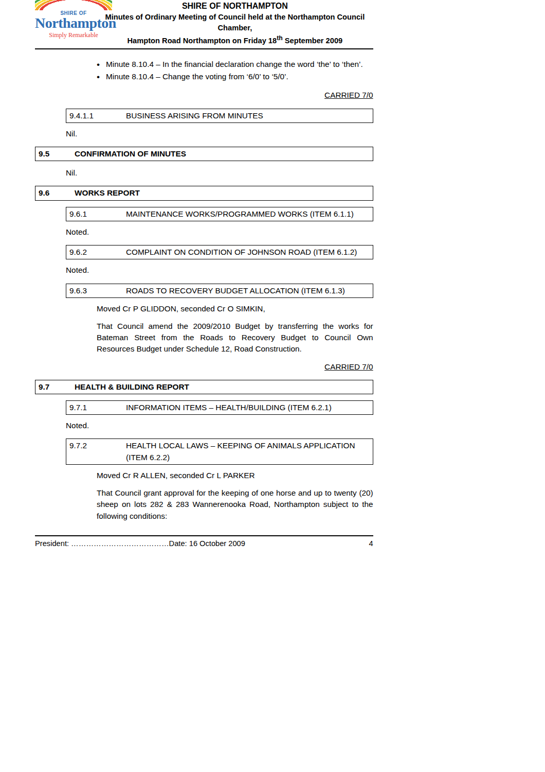SHIRE OF Northampton Simply Remarkable
SHIRE OF NORTHAMPTON
Minutes of Ordinary Meeting of Council held at the Northampton Council Chamber,
Hampton Road Northampton on Friday 18th September 2009
Minute 8.10.4 – In the financial declaration change the word ‘the’ to ‘then’.
Minute 8.10.4 – Change the voting from ‘6/0’ to ‘5/0’.
CARRIED 7/0
9.4.1.1 BUSINESS ARISING FROM MINUTES
Nil.
9.5 CONFIRMATION OF MINUTES
Nil.
9.6 WORKS REPORT
9.6.1 MAINTENANCE WORKS/PROGRAMMED WORKS (ITEM 6.1.1)
Noted.
9.6.2 COMPLAINT ON CONDITION OF JOHNSON ROAD (ITEM 6.1.2)
Noted.
9.6.3 ROADS TO RECOVERY BUDGET ALLOCATION (ITEM 6.1.3)
Moved Cr P GLIDDON, seconded Cr O SIMKIN,
That Council amend the 2009/2010 Budget by transferring the works for Bateman Street from the Roads to Recovery Budget to Council Own Resources Budget under Schedule 12, Road Construction.
CARRIED 7/0
9.7 HEALTH & BUILDING REPORT
9.7.1 INFORMATION ITEMS – HEALTH/BUILDING (ITEM 6.2.1)
Noted.
9.7.2 HEALTH LOCAL LAWS – KEEPING OF ANIMALS APPLICATION (ITEM 6.2.2)
Moved Cr R ALLEN, seconded Cr L PARKER
That Council grant approval for the keeping of one horse and up to twenty (20) sheep on lots 282 & 283 Wannerenooka Road, Northampton subject to the following conditions:
President: …………………………………Date: 16 October 2009 4